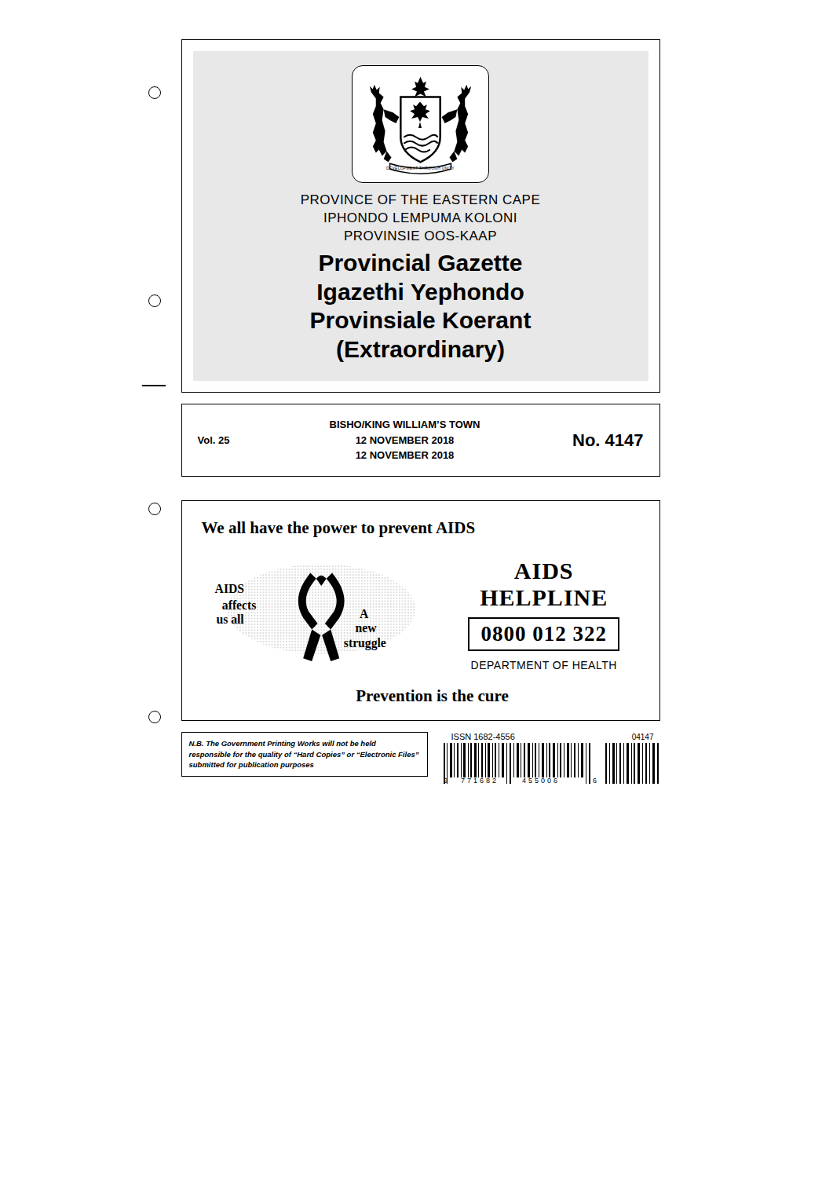DEVELOPMENT THROUGH UNITY
PROVINCE OF THE EASTERN CAPE
IPHONDO LEMPUMA KOLONI
PROVINSIE OOS-KAAP
Provincial Gazette
Igazethi Yephondo
Provinsiale Koerant
(Extraordinary)
Vol. 25
BISHO/KING WILLIAM’S TOWN
12 NOVEMBER 2018
12 NOVEMBER 2018
No. 4147
We all have the power to prevent AIDS
AIDS affects us all A new struggle
AIDS
HELPLINE
0800 012 322
DEPARTMENT OF HEALTH
Prevention is the cure
N.B. The Government Printing Works will not be held responsible for the quality of “Hard Copies” or “Electronic Files” submitted for publication purposes
ISSN 1682-4556
04147
9 771682 455006 6